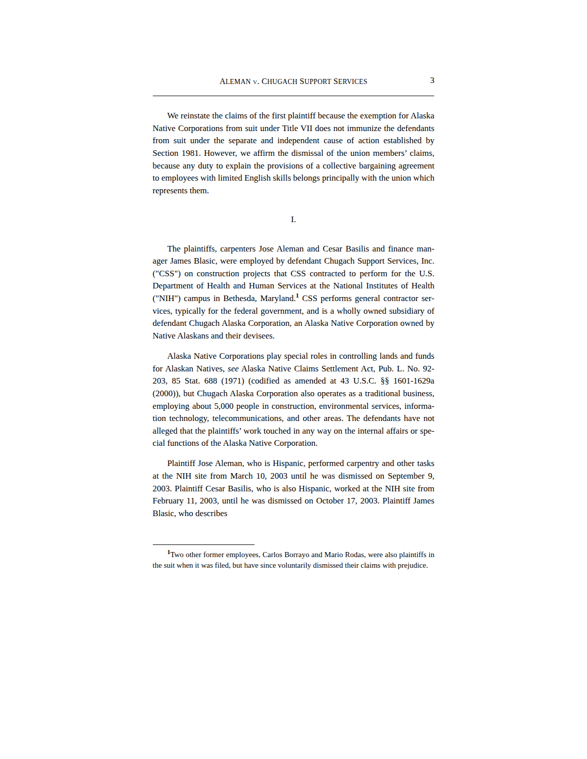ALEMAN v. CHUGACH SUPPORT SERVICES 3
We reinstate the claims of the first plaintiff because the exemption for Alaska Native Corporations from suit under Title VII does not immunize the defendants from suit under the separate and independent cause of action established by Section 1981. However, we affirm the dismissal of the union members’ claims, because any duty to explain the provisions of a collective bargaining agreement to employees with limited English skills belongs principally with the union which represents them.
I.
The plaintiffs, carpenters Jose Aleman and Cesar Basilis and finance manager James Blasic, were employed by defendant Chugach Support Services, Inc. ("CSS") on construction projects that CSS contracted to perform for the U.S. Department of Health and Human Services at the National Institutes of Health ("NIH") campus in Bethesda, Maryland.1 CSS performs general contractor services, typically for the federal government, and is a wholly owned subsidiary of defendant Chugach Alaska Corporation, an Alaska Native Corporation owned by Native Alaskans and their devisees.
Alaska Native Corporations play special roles in controlling lands and funds for Alaskan Natives, see Alaska Native Claims Settlement Act, Pub. L. No. 92-203, 85 Stat. 688 (1971) (codified as amended at 43 U.S.C. §§ 1601-1629a (2000)), but Chugach Alaska Corporation also operates as a traditional business, employing about 5,000 people in construction, environmental services, information technology, telecommunications, and other areas. The defendants have not alleged that the plaintiffs’ work touched in any way on the internal affairs or special functions of the Alaska Native Corporation.
Plaintiff Jose Aleman, who is Hispanic, performed carpentry and other tasks at the NIH site from March 10, 2003 until he was dismissed on September 9, 2003. Plaintiff Cesar Basilis, who is also Hispanic, worked at the NIH site from February 11, 2003, until he was dismissed on October 17, 2003. Plaintiff James Blasic, who describes
1 Two other former employees, Carlos Borrayo and Mario Rodas, were also plaintiffs in the suit when it was filed, but have since voluntarily dismissed their claims with prejudice.